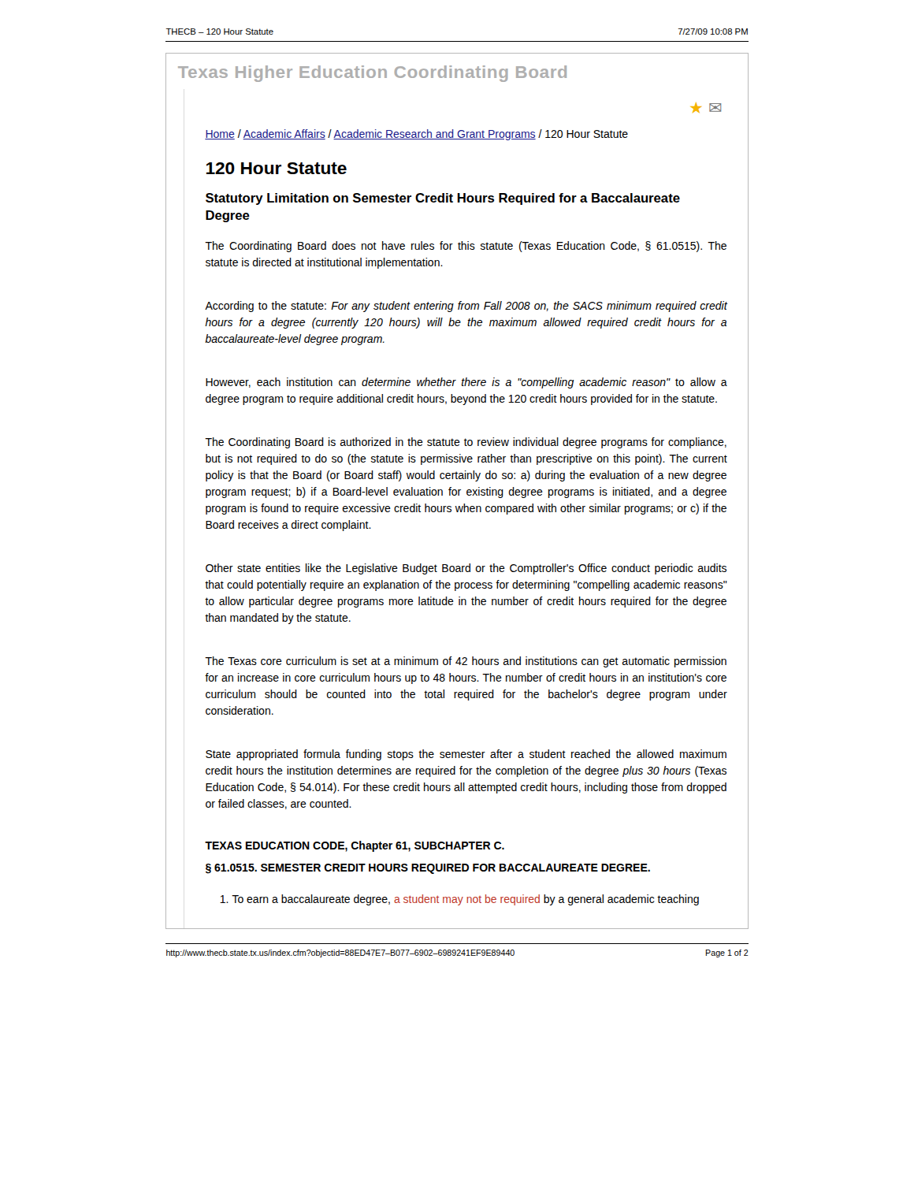THECB – 120 Hour Statute 7/27/09 10:08 PM
Texas Higher Education Coordinating Board
★✉
Home / Academic Affairs / Academic Research and Grant Programs / 120 Hour Statute
120 Hour Statute
Statutory Limitation on Semester Credit Hours Required for a Baccalaureate Degree
The Coordinating Board does not have rules for this statute (Texas Education Code, § 61.0515). The statute is directed at institutional implementation.
According to the statute: For any student entering from Fall 2008 on, the SACS minimum required credit hours for a degree (currently 120 hours) will be the maximum allowed required credit hours for a baccalaureate-level degree program.
However, each institution can determine whether there is a "compelling academic reason" to allow a degree program to require additional credit hours, beyond the 120 credit hours provided for in the statute.
The Coordinating Board is authorized in the statute to review individual degree programs for compliance, but is not required to do so (the statute is permissive rather than prescriptive on this point). The current policy is that the Board (or Board staff) would certainly do so: a) during the evaluation of a new degree program request; b) if a Board-level evaluation for existing degree programs is initiated, and a degree program is found to require excessive credit hours when compared with other similar programs; or c) if the Board receives a direct complaint.
Other state entities like the Legislative Budget Board or the Comptroller's Office conduct periodic audits that could potentially require an explanation of the process for determining "compelling academic reasons" to allow particular degree programs more latitude in the number of credit hours required for the degree than mandated by the statute.
The Texas core curriculum is set at a minimum of 42 hours and institutions can get automatic permission for an increase in core curriculum hours up to 48 hours. The number of credit hours in an institution's core curriculum should be counted into the total required for the bachelor's degree program under consideration.
State appropriated formula funding stops the semester after a student reached the allowed maximum credit hours the institution determines are required for the completion of the degree plus 30 hours (Texas Education Code, § 54.014). For these credit hours all attempted credit hours, including those from dropped or failed classes, are counted.
TEXAS EDUCATION CODE, Chapter 61, SUBCHAPTER C.
§ 61.0515. SEMESTER CREDIT HOURS REQUIRED FOR BACCALAUREATE DEGREE.
To earn a baccalaureate degree, a student may not be required by a general academic teaching
http://www.thecb.state.tx.us/index.cfm?objectid=88ED47E7–B077–6902–6989241EF9E89440 Page 1 of 2